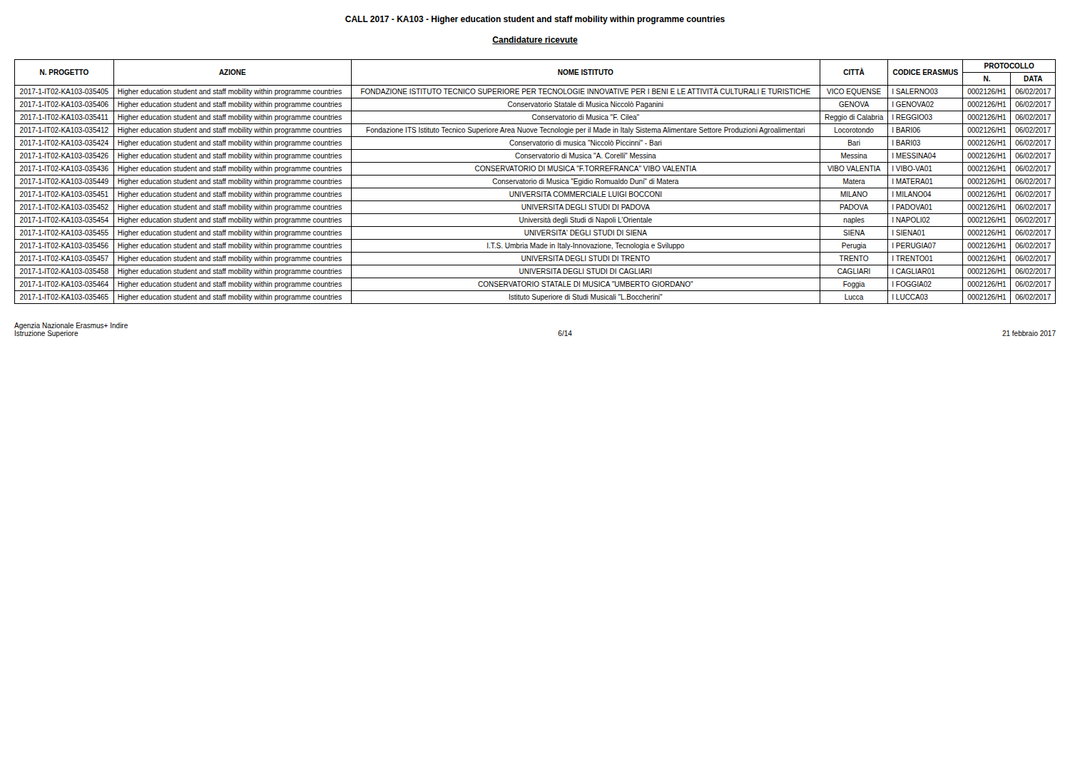CALL 2017 - KA103 - Higher education student and staff mobility within programme countries
Candidature ricevute
| N. PROGETTO | AZIONE | NOME ISTITUTO | CITTÀ | CODICE ERASMUS | PROTOCOLLO |
| --- | --- | --- | --- | --- | --- |
| N. | DATA |
| 2017-1-IT02-KA103-035405 | Higher education student and staff mobility within programme countries | FONDAZIONE ISTITUTO TECNICO SUPERIORE PER TECNOLOGIE INNOVATIVE PER I BENI E LE ATTIVITÀ CULTURALI E TURISTICHE | VICO EQUENSE | I SALERNO03 | 0002126/H1 | 06/02/2017 |
| 2017-1-IT02-KA103-035406 | Higher education student and staff mobility within programme countries | Conservatorio Statale di Musica Niccolò Paganini | GENOVA | I GENOVA02 | 0002126/H1 | 06/02/2017 |
| 2017-1-IT02-KA103-035411 | Higher education student and staff mobility within programme countries | Conservatorio di Musica "F. Cilea" | Reggio di Calabria | I REGGIO03 | 0002126/H1 | 06/02/2017 |
| 2017-1-IT02-KA103-035412 | Higher education student and staff mobility within programme countries | Fondazione ITS Istituto Tecnico Superiore Area Nuove Tecnologie per il Made in Italy Sistema Alimentare Settore Produzioni Agroalimentari | Locorotondo | I BARI06 | 0002126/H1 | 06/02/2017 |
| 2017-1-IT02-KA103-035424 | Higher education student and staff mobility within programme countries | Conservatorio di musica "Niccolò Piccinni" - Bari | Bari | I BARI03 | 0002126/H1 | 06/02/2017 |
| 2017-1-IT02-KA103-035426 | Higher education student and staff mobility within programme countries | Conservatorio di Musica "A. Corelli" Messina | Messina | I MESSINA04 | 0002126/H1 | 06/02/2017 |
| 2017-1-IT02-KA103-035436 | Higher education student and staff mobility within programme countries | CONSERVATORIO DI MUSICA "F.TORREFRANCA" VIBO VALENTIA | VIBO VALENTIA | I VIBO-VA01 | 0002126/H1 | 06/02/2017 |
| 2017-1-IT02-KA103-035449 | Higher education student and staff mobility within programme countries | Conservatorio di Musica "Egidio Romualdo Duni" di Matera | Matera | I MATERA01 | 0002126/H1 | 06/02/2017 |
| 2017-1-IT02-KA103-035451 | Higher education student and staff mobility within programme countries | UNIVERSITA COMMERCIALE LUIGI BOCCONI | MILANO | I MILANO04 | 0002126/H1 | 06/02/2017 |
| 2017-1-IT02-KA103-035452 | Higher education student and staff mobility within programme countries | UNIVERSITA DEGLI STUDI DI PADOVA | PADOVA | I PADOVA01 | 0002126/H1 | 06/02/2017 |
| 2017-1-IT02-KA103-035454 | Higher education student and staff mobility within programme countries | Università degli Studi di Napoli L'Orientale | naples | I NAPOLI02 | 0002126/H1 | 06/02/2017 |
| 2017-1-IT02-KA103-035455 | Higher education student and staff mobility within programme countries | UNIVERSITA' DEGLI STUDI DI SIENA | SIENA | I SIENA01 | 0002126/H1 | 06/02/2017 |
| 2017-1-IT02-KA103-035456 | Higher education student and staff mobility within programme countries | I.T.S. Umbria Made in Italy-Innovazione, Tecnologia e Sviluppo | Perugia | I PERUGIA07 | 0002126/H1 | 06/02/2017 |
| 2017-1-IT02-KA103-035457 | Higher education student and staff mobility within programme countries | UNIVERSITA DEGLI STUDI DI TRENTO | TRENTO | I TRENTO01 | 0002126/H1 | 06/02/2017 |
| 2017-1-IT02-KA103-035458 | Higher education student and staff mobility within programme countries | UNIVERSITA DEGLI STUDI DI CAGLIARI | CAGLIARI | I CAGLIAR01 | 0002126/H1 | 06/02/2017 |
| 2017-1-IT02-KA103-035464 | Higher education student and staff mobility within programme countries | CONSERVATORIO STATALE DI MUSICA "UMBERTO GIORDANO" | Foggia | I FOGGIA02 | 0002126/H1 | 06/02/2017 |
| 2017-1-IT02-KA103-035465 | Higher education student and staff mobility within programme countries | Istituto Superiore di Studi Musicali "L.Boccherini" | Lucca | I LUCCA03 | 0002126/H1 | 06/02/2017 |
Agenzia Nazionale Erasmus+ Indire
Istruzione Superiore
6/14
21 febbraio 2017